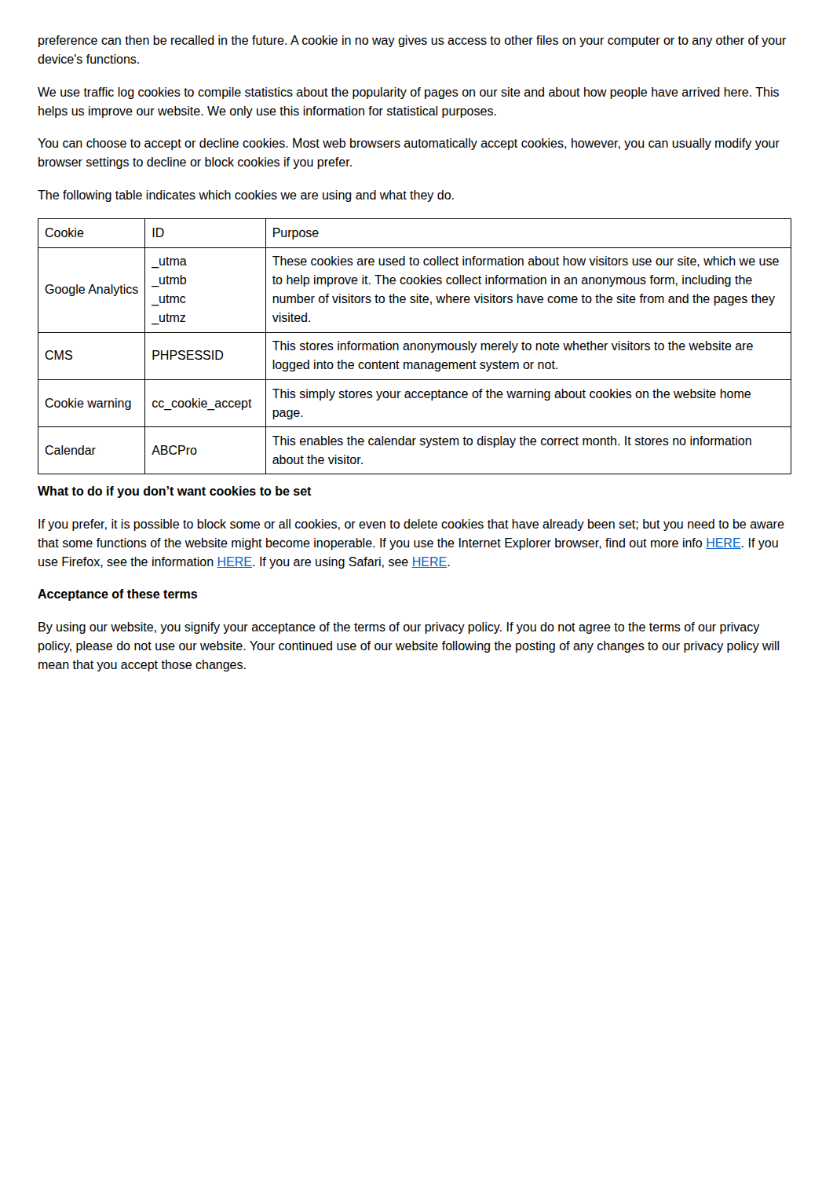preference can then be recalled in the future. A cookie in no way gives us access to other files on your computer or to any other of your device's functions.
We use traffic log cookies to compile statistics about the popularity of pages on our site and about how people have arrived here. This helps us improve our website. We only use this information for statistical purposes.
You can choose to accept or decline cookies. Most web browsers automatically accept cookies, however, you can usually modify your browser settings to decline or block cookies if you prefer.
The following table indicates which cookies we are using and what they do.
| Cookie | ID | Purpose |
| --- | --- | --- |
| Google Analytics | _utma _utmb _utmc _utmz | These cookies are used to collect information about how visitors use our site, which we use to help improve it. The cookies collect information in an anonymous form, including the number of visitors to the site, where visitors have come to the site from and the pages they visited. |
| CMS | PHPSESSID | This stores information anonymously merely to note whether visitors to the website are logged into the content management system or not. |
| Cookie warning | cc_cookie_accept | This simply stores your acceptance of the warning about cookies on the website home page. |
| Calendar | ABCPro | This enables the calendar system to display the correct month. It stores no information about the visitor. |
What to do if you don’t want cookies to be set
If you prefer, it is possible to block some or all cookies, or even to delete cookies that have already been set; but you need to be aware that some functions of the website might become inoperable. If you use the Internet Explorer browser, find out more info HERE. If you use Firefox, see the information HERE. If you are using Safari, see HERE.
Acceptance of these terms
By using our website, you signify your acceptance of the terms of our privacy policy. If you do not agree to the terms of our privacy policy, please do not use our website. Your continued use of our website following the posting of any changes to our privacy policy will mean that you accept those changes.